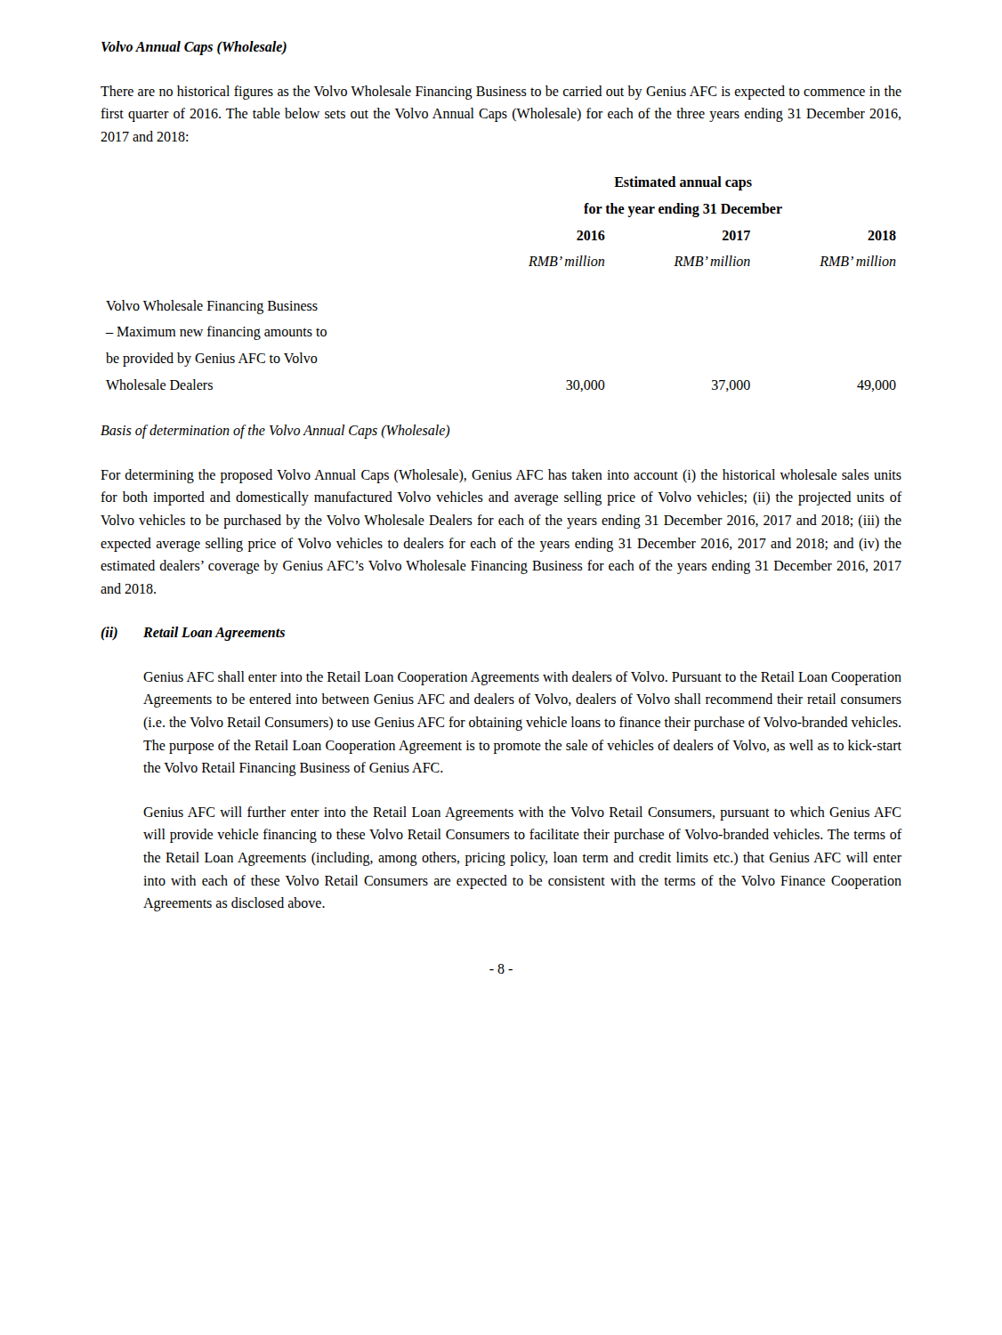Volvo Annual Caps (Wholesale)
There are no historical figures as the Volvo Wholesale Financing Business to be carried out by Genius AFC is expected to commence in the first quarter of 2016. The table below sets out the Volvo Annual Caps (Wholesale) for each of the three years ending 31 December 2016, 2017 and 2018:
| | Estimated annual caps |
| | for the year ending 31 December |
| | 2016 | 2017 | 2018 |
| | RMB’ million | RMB’ million | RMB’ million |
| Volvo Wholesale Financing Business | | | |
| – Maximum new financing amounts to | | | |
| be provided by Genius AFC to Volvo | | | |
| Wholesale Dealers | 30,000 | 37,000 | 49,000 |
Basis of determination of the Volvo Annual Caps (Wholesale)
For determining the proposed Volvo Annual Caps (Wholesale), Genius AFC has taken into account (i) the historical wholesale sales units for both imported and domestically manufactured Volvo vehicles and average selling price of Volvo vehicles; (ii) the projected units of Volvo vehicles to be purchased by the Volvo Wholesale Dealers for each of the years ending 31 December 2016, 2017 and 2018; (iii) the expected average selling price of Volvo vehicles to dealers for each of the years ending 31 December 2016, 2017 and 2018; and (iv) the estimated dealers’ coverage by Genius AFC’s Volvo Wholesale Financing Business for each of the years ending 31 December 2016, 2017 and 2018.
(ii)
Retail Loan Agreements
Genius AFC shall enter into the Retail Loan Cooperation Agreements with dealers of Volvo. Pursuant to the Retail Loan Cooperation Agreements to be entered into between Genius AFC and dealers of Volvo, dealers of Volvo shall recommend their retail consumers (i.e. the Volvo Retail Consumers) to use Genius AFC for obtaining vehicle loans to finance their purchase of Volvo-branded vehicles. The purpose of the Retail Loan Cooperation Agreement is to promote the sale of vehicles of dealers of Volvo, as well as to kick-start the Volvo Retail Financing Business of Genius AFC.
Genius AFC will further enter into the Retail Loan Agreements with the Volvo Retail Consumers, pursuant to which Genius AFC will provide vehicle financing to these Volvo Retail Consumers to facilitate their purchase of Volvo-branded vehicles. The terms of the Retail Loan Agreements (including, among others, pricing policy, loan term and credit limits etc.) that Genius AFC will enter into with each of these Volvo Retail Consumers are expected to be consistent with the terms of the Volvo Finance Cooperation Agreements as disclosed above.
- 8 -